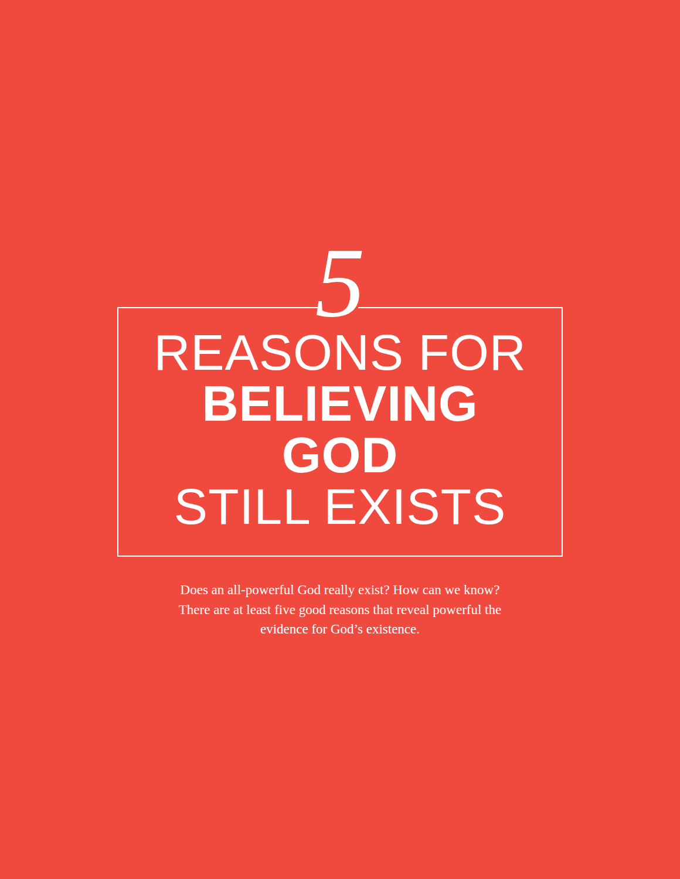5
Reasons for Believing God Still Exists
Does an all-powerful God really exist? How can we know? There are at least five good reasons that reveal powerful the evidence for God’s existence.